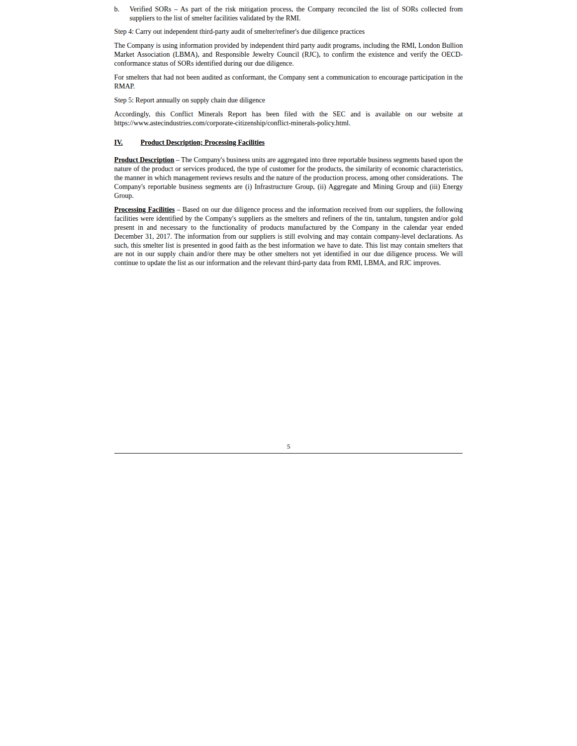b. Verified SORs – As part of the risk mitigation process, the Company reconciled the list of SORs collected from suppliers to the list of smelter facilities validated by the RMI.
Step 4: Carry out independent third-party audit of smelter/refiner's due diligence practices
The Company is using information provided by independent third party audit programs, including the RMI, London Bullion Market Association (LBMA), and Responsible Jewelry Council (RJC), to confirm the existence and verify the OECD-conformance status of SORs identified during our due diligence.
For smelters that had not been audited as conformant, the Company sent a communication to encourage participation in the RMAP.
Step 5: Report annually on supply chain due diligence
Accordingly, this Conflict Minerals Report has been filed with the SEC and is available on our website at https://www.astecindustries.com/corporate-citizenship/conflict-minerals-policy.html.
IV. Product Description; Processing Facilities
Product Description – The Company's business units are aggregated into three reportable business segments based upon the nature of the product or services produced, the type of customer for the products, the similarity of economic characteristics, the manner in which management reviews results and the nature of the production process, among other considerations. The Company's reportable business segments are (i) Infrastructure Group, (ii) Aggregate and Mining Group and (iii) Energy Group.
Processing Facilities – Based on our due diligence process and the information received from our suppliers, the following facilities were identified by the Company's suppliers as the smelters and refiners of the tin, tantalum, tungsten and/or gold present in and necessary to the functionality of products manufactured by the Company in the calendar year ended December 31, 2017. The information from our suppliers is still evolving and may contain company-level declarations. As such, this smelter list is presented in good faith as the best information we have to date. This list may contain smelters that are not in our supply chain and/or there may be other smelters not yet identified in our due diligence process. We will continue to update the list as our information and the relevant third-party data from RMI, LBMA, and RJC improves.
5